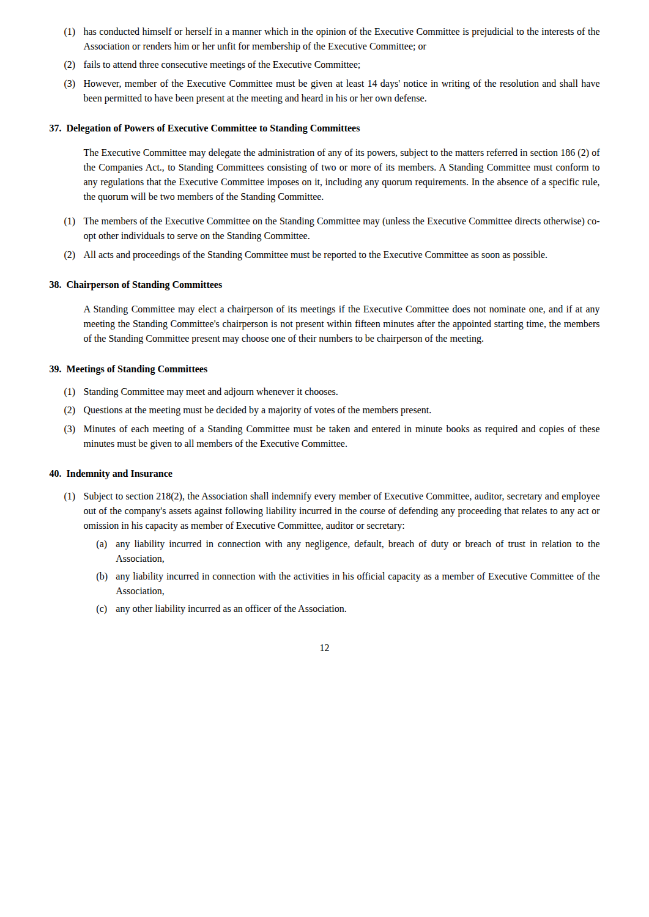(1)
has conducted himself or herself in a manner which in the opinion of the Executive Committee is prejudicial to the interests of the Association or renders him or her unfit for membership of the Executive Committee; or
(2)
fails to attend three consecutive meetings of the Executive Committee;
(3)
However, member of the Executive Committee must be given at least 14 days' notice in writing of the resolution and shall have been permitted to have been present at the meeting and heard in his or her own defense.
37. Delegation of Powers of Executive Committee to Standing Committees
The Executive Committee may delegate the administration of any of its powers, subject to the matters referred in section 186 (2) of the Companies Act., to Standing Committees consisting of two or more of its members. A Standing Committee must conform to any regulations that the Executive Committee imposes on it, including any quorum requirements. In the absence of a specific rule, the quorum will be two members of the Standing Committee.
(1)
The members of the Executive Committee on the Standing Committee may (unless the Executive Committee directs otherwise) co-opt other individuals to serve on the Standing Committee.
(2)
All acts and proceedings of the Standing Committee must be reported to the Executive Committee as soon as possible.
38. Chairperson of Standing Committees
A Standing Committee may elect a chairperson of its meetings if the Executive Committee does not nominate one, and if at any meeting the Standing Committee's chairperson is not present within fifteen minutes after the appointed starting time, the members of the Standing Committee present may choose one of their numbers to be chairperson of the meeting.
39. Meetings of Standing Committees
(1)
Standing Committee may meet and adjourn whenever it chooses.
(2)
Questions at the meeting must be decided by a majority of votes of the members present.
(3)
Minutes of each meeting of a Standing Committee must be taken and entered in minute books as required and copies of these minutes must be given to all members of the Executive Committee.
40. Indemnity and Insurance
(1)
Subject to section 218(2), the Association shall indemnify every member of Executive Committee, auditor, secretary and employee out of the company's assets against following liability incurred in the course of defending any proceeding that relates to any act or omission in his capacity as member of Executive Committee, auditor or secretary:
(a)
any liability incurred in connection with any negligence, default, breach of duty or breach of trust in relation to the Association,
(b)
any liability incurred in connection with the activities in his official capacity as a member of Executive Committee of the Association,
(c)
any other liability incurred as an officer of the Association.
12